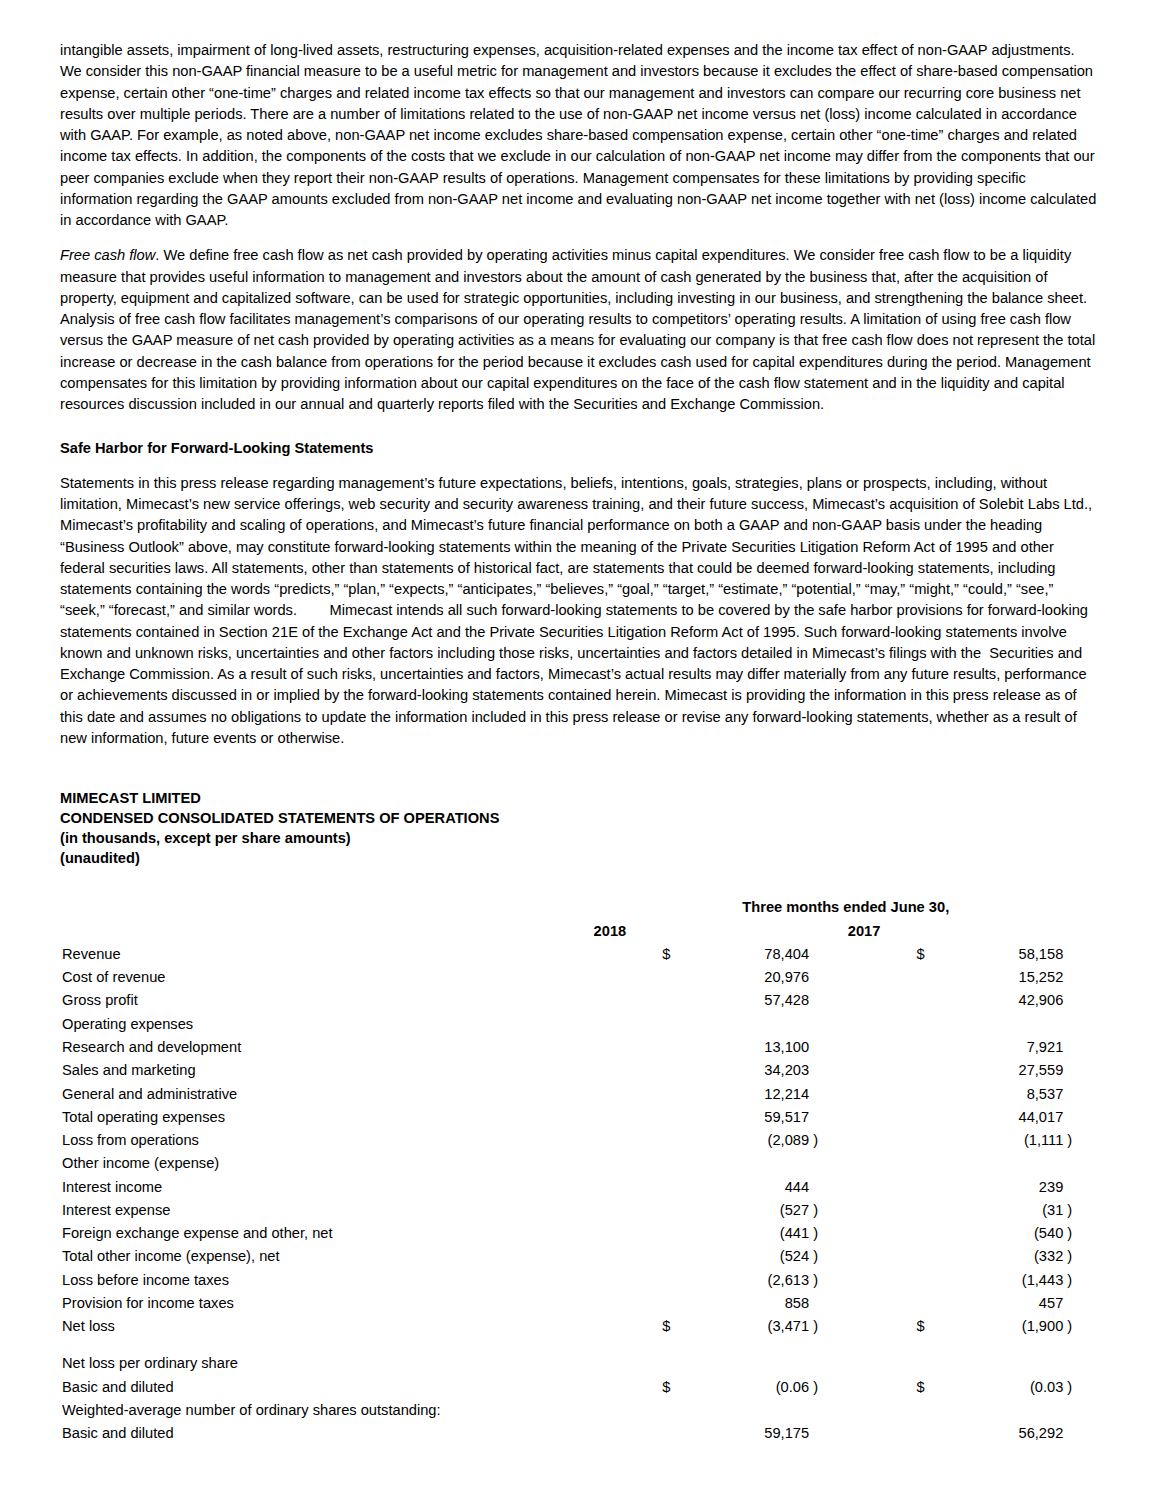intangible assets, impairment of long-lived assets, restructuring expenses, acquisition-related expenses and the income tax effect of non-GAAP adjustments. We consider this non-GAAP financial measure to be a useful metric for management and investors because it excludes the effect of share-based compensation expense, certain other “one-time” charges and related income tax effects so that our management and investors can compare our recurring core business net results over multiple periods. There are a number of limitations related to the use of non-GAAP net income versus net (loss) income calculated in accordance with GAAP. For example, as noted above, non-GAAP net income excludes share-based compensation expense, certain other “one-time” charges and related income tax effects. In addition, the components of the costs that we exclude in our calculation of non-GAAP net income may differ from the components that our peer companies exclude when they report their non-GAAP results of operations. Management compensates for these limitations by providing specific information regarding the GAAP amounts excluded from non-GAAP net income and evaluating non-GAAP net income together with net (loss) income calculated in accordance with GAAP.
Free cash flow. We define free cash flow as net cash provided by operating activities minus capital expenditures. We consider free cash flow to be a liquidity measure that provides useful information to management and investors about the amount of cash generated by the business that, after the acquisition of property, equipment and capitalized software, can be used for strategic opportunities, including investing in our business, and strengthening the balance sheet. Analysis of free cash flow facilitates management’s comparisons of our operating results to competitors’ operating results. A limitation of using free cash flow versus the GAAP measure of net cash provided by operating activities as a means for evaluating our company is that free cash flow does not represent the total increase or decrease in the cash balance from operations for the period because it excludes cash used for capital expenditures during the period. Management compensates for this limitation by providing information about our capital expenditures on the face of the cash flow statement and in the liquidity and capital resources discussion included in our annual and quarterly reports filed with the Securities and Exchange Commission.
Safe Harbor for Forward-Looking Statements
Statements in this press release regarding management’s future expectations, beliefs, intentions, goals, strategies, plans or prospects, including, without limitation, Mimecast’s new service offerings, web security and security awareness training, and their future success, Mimecast’s acquisition of Solebit Labs Ltd., Mimecast’s profitability and scaling of operations, and Mimecast’s future financial performance on both a GAAP and non-GAAP basis under the heading “Business Outlook” above, may constitute forward-looking statements within the meaning of the Private Securities Litigation Reform Act of 1995 and other federal securities laws. All statements, other than statements of historical fact, are statements that could be deemed forward-looking statements, including statements containing the words “predicts,” “plan,” “expects,” “anticipates,” “believes,” “goal,” “target,” “estimate,” “potential,” “may,” “might,” “could,” “see,” “seek,” “forecast,” and similar words. Mimecast intends all such forward-looking statements to be covered by the safe harbor provisions for forward-looking statements contained in Section 21E of the Exchange Act and the Private Securities Litigation Reform Act of 1995. Such forward-looking statements involve known and unknown risks, uncertainties and other factors including those risks, uncertainties and factors detailed in Mimecast’s filings with the Securities and Exchange Commission. As a result of such risks, uncertainties and factors, Mimecast’s actual results may differ materially from any future results, performance or achievements discussed in or implied by the forward-looking statements contained herein. Mimecast is providing the information in this press release as of this date and assumes no obligations to update the information included in this press release or revise any forward-looking statements, whether as a result of new information, future events or otherwise.
MIMECAST LIMITED
CONDENSED CONSOLIDATED STATEMENTS OF OPERATIONS
(in thousands, except per share amounts)
(unaudited)
| | Three months ended June 30, |
| | 2018 | | 2017 | |
| Revenue | | $ | 78,404 | | | $ | 58,158 | |
| Cost of revenue | | | 20,976 | | | | 15,252 | |
| Gross profit | | | 57,428 | | | | 42,906 | |
| Operating expenses | | | | | | | | |
| Research and development | | | 13,100 | | | | 7,921 | |
| Sales and marketing | | | 34,203 | | | | 27,559 | |
| General and administrative | | | 12,214 | | | | 8,537 | |
| Total operating expenses | | | 59,517 | | | | 44,017 | |
| Loss from operations | | | (2,089 | ) | | | (1,111 | ) |
| Other income (expense) | | | | | | | | |
| Interest income | | | 444 | | | | 239 | |
| Interest expense | | | (527 | ) | | | (31 | ) |
| Foreign exchange expense and other, net | | | (441 | ) | | | (540 | ) |
| Total other income (expense), net | | | (524 | ) | | | (332 | ) |
| Loss before income taxes | | | (2,613 | ) | | | (1,443 | ) |
| Provision for income taxes | | | 858 | | | | 457 | |
| Net loss | | $ | (3,471 | ) | | $ | (1,900 | ) |
| Net loss per ordinary share | | | | | | | | |
| Basic and diluted | | $ | (0.06 | ) | | $ | (0.03 | ) |
| Weighted-average number of ordinary shares outstanding: | | | | | | | | |
| Basic and diluted | | | 59,175 | | | | 56,292 | |